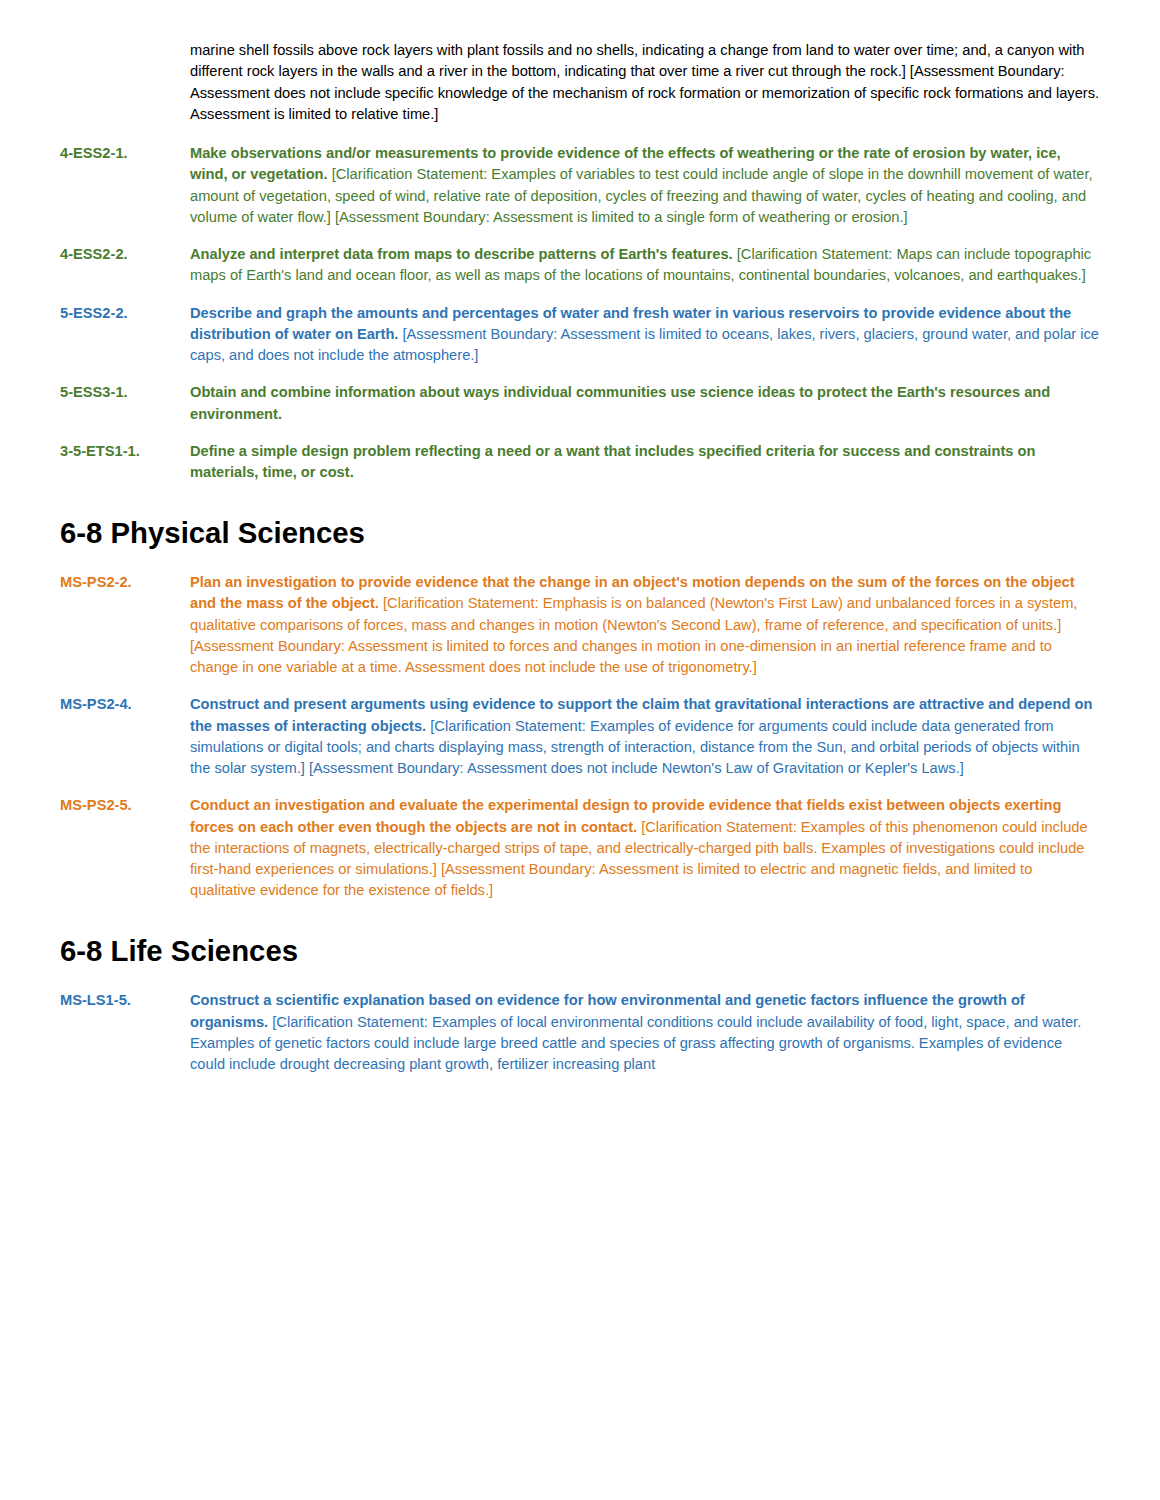marine shell fossils above rock layers with plant fossils and no shells, indicating a change from land to water over time; and, a canyon with different rock layers in the walls and a river in the bottom, indicating that over time a river cut through the rock.] [Assessment Boundary: Assessment does not include specific knowledge of the mechanism of rock formation or memorization of specific rock formations and layers. Assessment is limited to relative time.]
4-ESS2-1.
Make observations and/or measurements to provide evidence of the effects of weathering or the rate of erosion by water, ice, wind, or vegetation. [Clarification Statement: Examples of variables to test could include angle of slope in the downhill movement of water, amount of vegetation, speed of wind, relative rate of deposition, cycles of freezing and thawing of water, cycles of heating and cooling, and volume of water flow.] [Assessment Boundary: Assessment is limited to a single form of weathering or erosion.]
4-ESS2-2.
Analyze and interpret data from maps to describe patterns of Earth's features. [Clarification Statement: Maps can include topographic maps of Earth's land and ocean floor, as well as maps of the locations of mountains, continental boundaries, volcanoes, and earthquakes.]
5-ESS2-2.
Describe and graph the amounts and percentages of water and fresh water in various reservoirs to provide evidence about the distribution of water on Earth. [Assessment Boundary: Assessment is limited to oceans, lakes, rivers, glaciers, ground water, and polar ice caps, and does not include the atmosphere.]
5-ESS3-1.
Obtain and combine information about ways individual communities use science ideas to protect the Earth's resources and environment.
3-5-ETS1-1.
Define a simple design problem reflecting a need or a want that includes specified criteria for success and constraints on materials, time, or cost.
6-8 Physical Sciences
MS-PS2-2.
Plan an investigation to provide evidence that the change in an object's motion depends on the sum of the forces on the object and the mass of the object. [Clarification Statement: Emphasis is on balanced (Newton's First Law) and unbalanced forces in a system, qualitative comparisons of forces, mass and changes in motion (Newton's Second Law), frame of reference, and specification of units.] [Assessment Boundary: Assessment is limited to forces and changes in motion in one-dimension in an inertial reference frame and to change in one variable at a time. Assessment does not include the use of trigonometry.]
MS-PS2-4.
Construct and present arguments using evidence to support the claim that gravitational interactions are attractive and depend on the masses of interacting objects. [Clarification Statement: Examples of evidence for arguments could include data generated from simulations or digital tools; and charts displaying mass, strength of interaction, distance from the Sun, and orbital periods of objects within the solar system.] [Assessment Boundary: Assessment does not include Newton's Law of Gravitation or Kepler's Laws.]
MS-PS2-5.
Conduct an investigation and evaluate the experimental design to provide evidence that fields exist between objects exerting forces on each other even though the objects are not in contact. [Clarification Statement: Examples of this phenomenon could include the interactions of magnets, electrically-charged strips of tape, and electrically-charged pith balls. Examples of investigations could include first-hand experiences or simulations.] [Assessment Boundary: Assessment is limited to electric and magnetic fields, and limited to qualitative evidence for the existence of fields.]
6-8 Life Sciences
MS-LS1-5.
Construct a scientific explanation based on evidence for how environmental and genetic factors influence the growth of organisms. [Clarification Statement: Examples of local environmental conditions could include availability of food, light, space, and water. Examples of genetic factors could include large breed cattle and species of grass affecting growth of organisms. Examples of evidence could include drought decreasing plant growth, fertilizer increasing plant